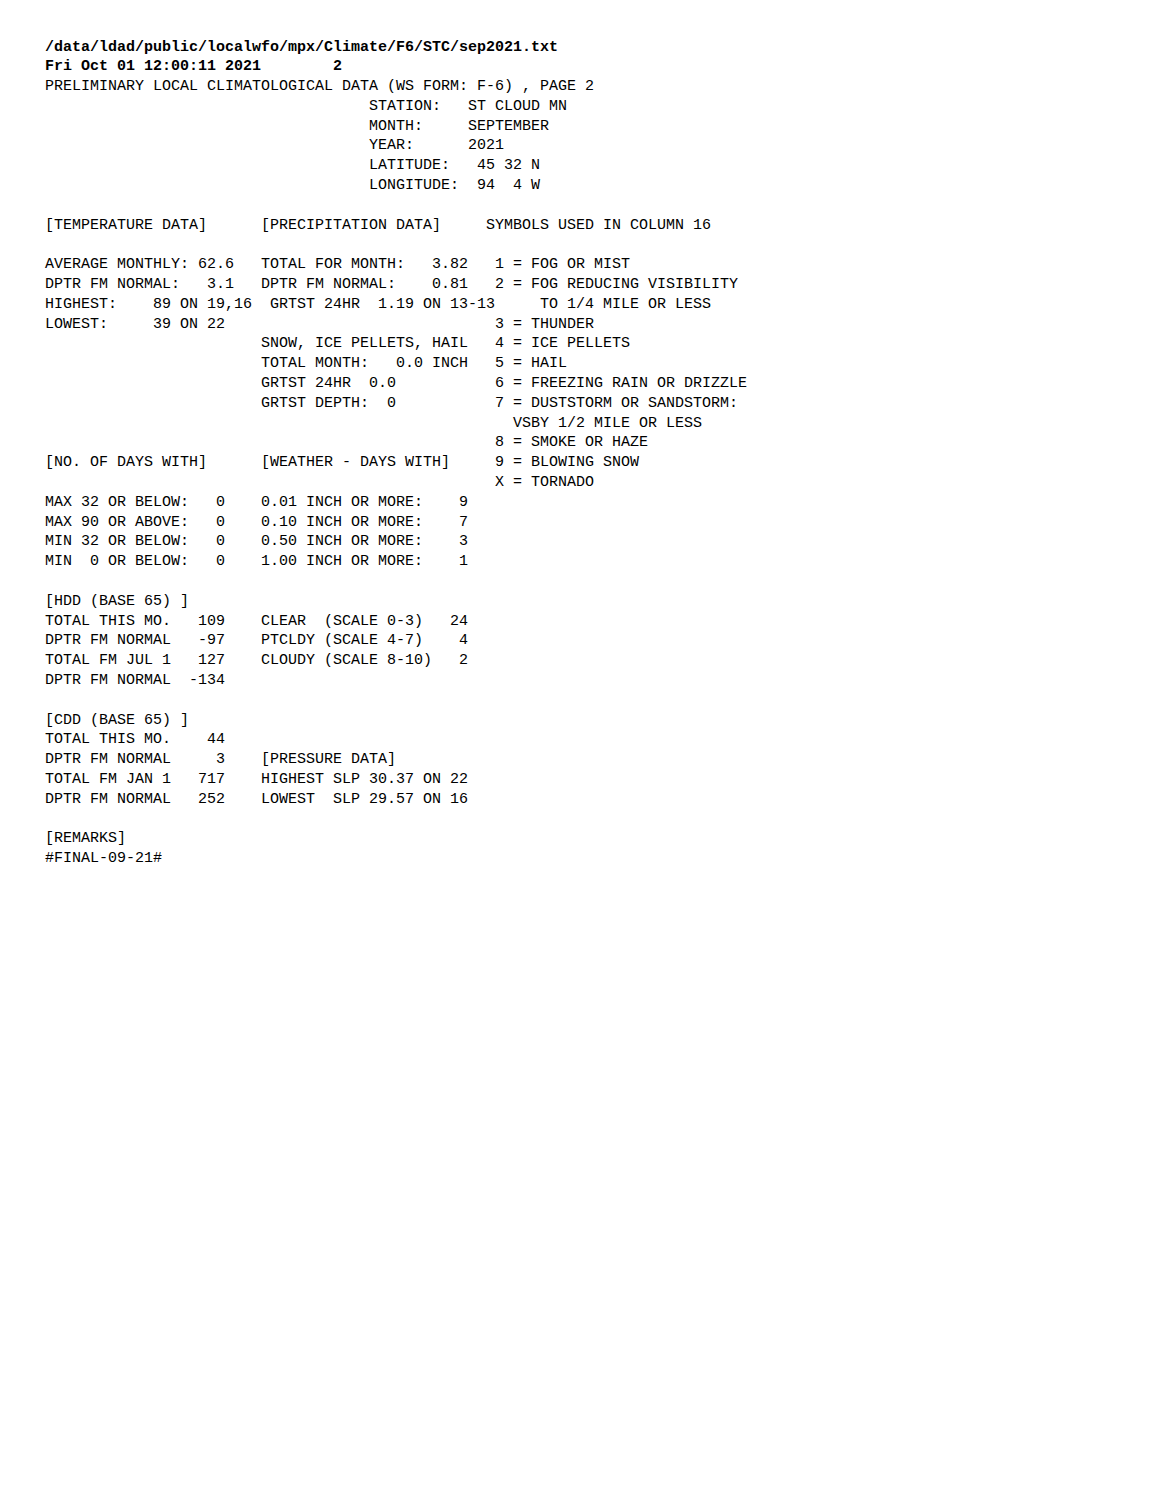/data/ldad/public/localwfo/mpx/Climate/F6/STC/sep2021.txt
Fri Oct 01 12:00:11 2021        2

PRELIMINARY LOCAL CLIMATOLOGICAL DATA (WS FORM: F-6) , PAGE 2
                                    STATION:   ST CLOUD MN
                                    MONTH:     SEPTEMBER
                                    YEAR:      2021
                                    LATITUDE:   45 32 N
                                    LONGITUDE:  94  4 W

[TEMPERATURE DATA]      [PRECIPITATION DATA]     SYMBOLS USED IN COLUMN 16

AVERAGE MONTHLY: 62.6   TOTAL FOR MONTH:   3.82   1 = FOG OR MIST
DPTR FM NORMAL:   3.1   DPTR FM NORMAL:    0.81   2 = FOG REDUCING VISIBILITY
HIGHEST:    89 ON 19,16  GRTST 24HR  1.19 ON 13-13     TO 1/4 MILE OR LESS
LOWEST:     39 ON 22                              3 = THUNDER
                        SNOW, ICE PELLETS, HAIL   4 = ICE PELLETS
                        TOTAL MONTH:   0.0 INCH   5 = HAIL
                        GRTST 24HR  0.0           6 = FREEZING RAIN OR DRIZZLE
                        GRTST DEPTH:  0           7 = DUSTSTORM OR SANDSTORM:
                                                    VSBY 1/2 MILE OR LESS
                                                  8 = SMOKE OR HAZE
[NO. OF DAYS WITH]      [WEATHER - DAYS WITH]     9 = BLOWING SNOW
                                                  X = TORNADO
MAX 32 OR BELOW:   0    0.01 INCH OR MORE:    9
MAX 90 OR ABOVE:   0    0.10 INCH OR MORE:    7
MIN 32 OR BELOW:   0    0.50 INCH OR MORE:    3
MIN  0 OR BELOW:   0    1.00 INCH OR MORE:    1

[HDD (BASE 65) ]
TOTAL THIS MO.   109    CLEAR  (SCALE 0-3)   24
DPTR FM NORMAL   -97    PTCLDY (SCALE 4-7)    4
TOTAL FM JUL 1   127    CLOUDY (SCALE 8-10)   2
DPTR FM NORMAL  -134

[CDD (BASE 65) ]
TOTAL THIS MO.    44
DPTR FM NORMAL     3    [PRESSURE DATA]
TOTAL FM JAN 1   717    HIGHEST SLP 30.37 ON 22
DPTR FM NORMAL   252    LOWEST  SLP 29.57 ON 16

[REMARKS]
#FINAL-09-21#